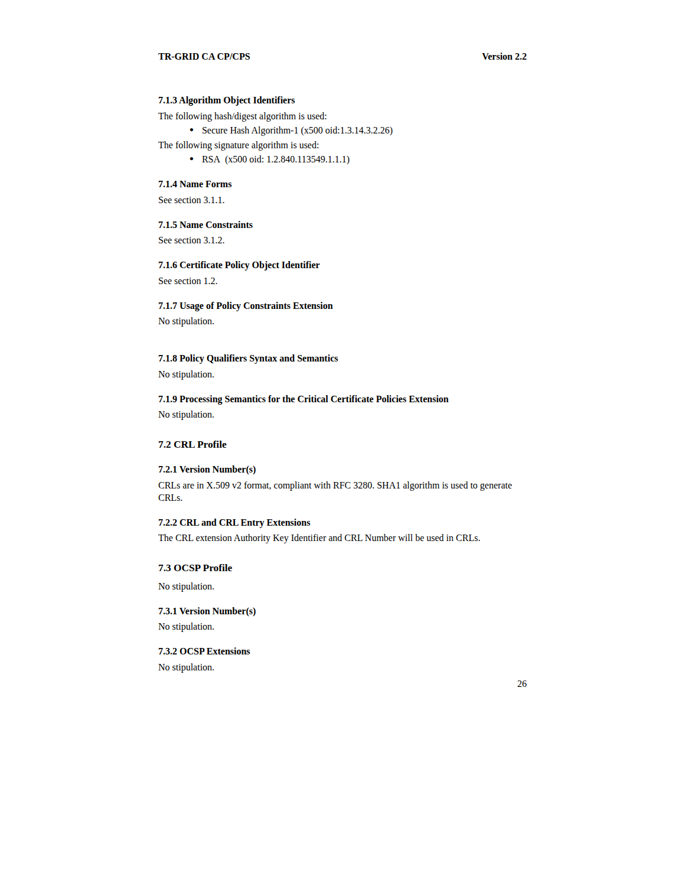TR-GRID CA CP/CPS Version 2.2
7.1.3 Algorithm Object Identifiers
The following hash/digest algorithm is used:
Secure Hash Algorithm-1 (x500 oid:1.3.14.3.2.26)
The following signature algorithm is used:
RSA (x500 oid: 1.2.840.113549.1.1.1)
7.1.4 Name Forms
See section 3.1.1.
7.1.5 Name Constraints
See section 3.1.2.
7.1.6 Certificate Policy Object Identifier
See section 1.2.
7.1.7 Usage of Policy Constraints Extension
No stipulation.
7.1.8 Policy Qualifiers Syntax and Semantics
No stipulation.
7.1.9 Processing Semantics for the Critical Certificate Policies Extension
No stipulation.
7.2 CRL Profile
7.2.1 Version Number(s)
CRLs are in X.509 v2 format, compliant with RFC 3280. SHA1 algorithm is used to generate CRLs.
7.2.2 CRL and CRL Entry Extensions
The CRL extension Authority Key Identifier and CRL Number will be used in CRLs.
7.3 OCSP Profile
No stipulation.
7.3.1 Version Number(s)
No stipulation.
7.3.2 OCSP Extensions
No stipulation.
26